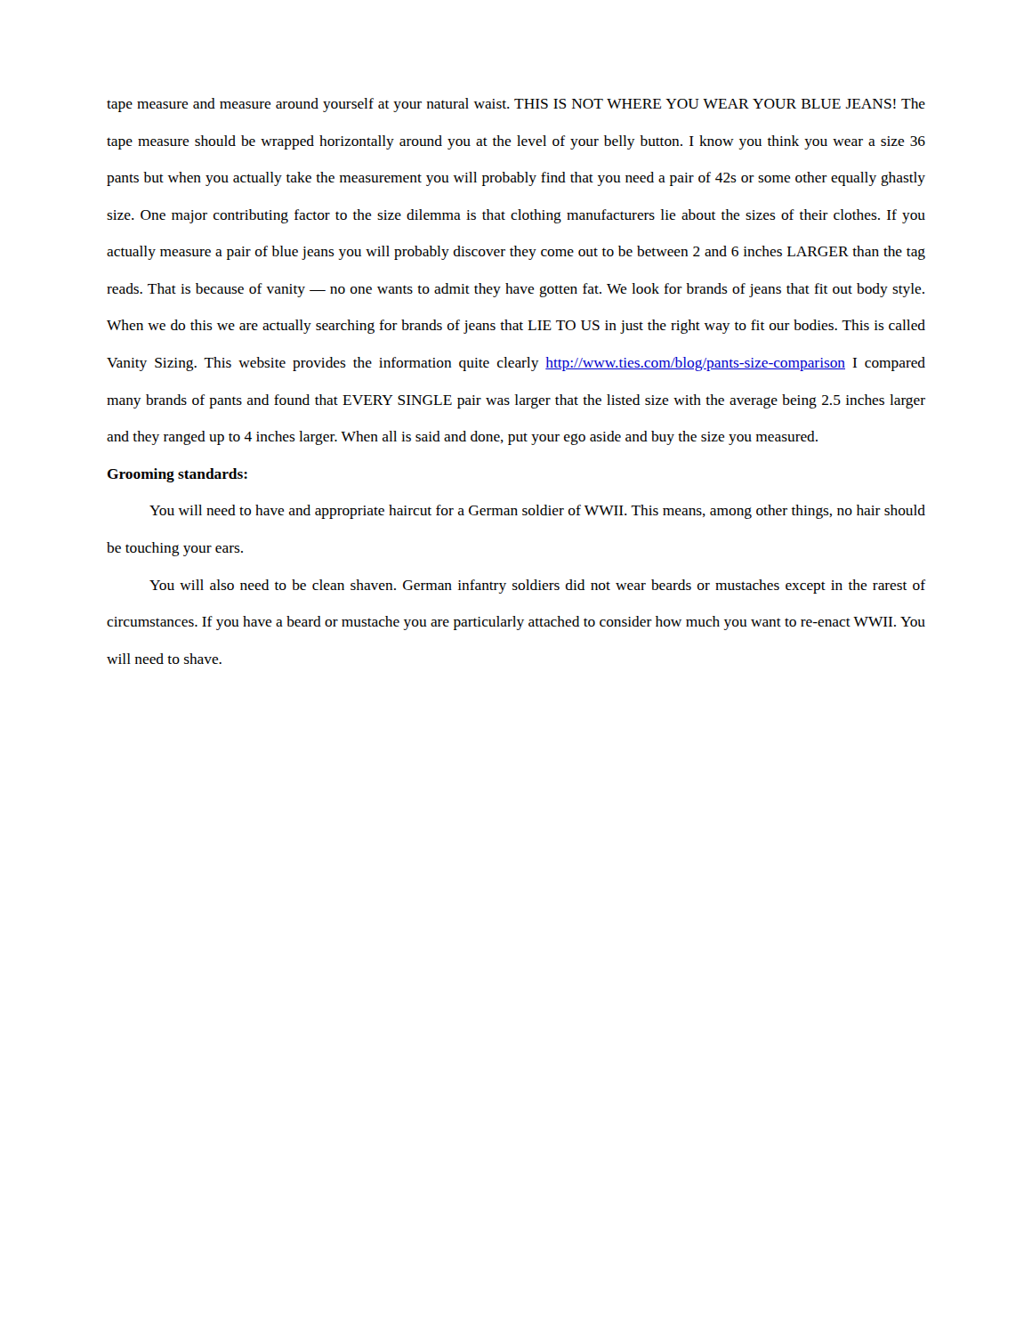tape measure and measure around yourself at your natural waist. THIS IS NOT WHERE YOU WEAR YOUR BLUE JEANS! The tape measure should be wrapped horizontally around you at the level of your belly button. I know you think you wear a size 36 pants but when you actually take the measurement you will probably find that you need a pair of 42s or some other equally ghastly size. One major contributing factor to the size dilemma is that clothing manufacturers lie about the sizes of their clothes. If you actually measure a pair of blue jeans you will probably discover they come out to be between 2 and 6 inches LARGER than the tag reads. That is because of vanity — no one wants to admit they have gotten fat. We look for brands of jeans that fit out body style. When we do this we are actually searching for brands of jeans that LIE TO US in just the right way to fit our bodies. This is called Vanity Sizing. This website provides the information quite clearly http://www.ties.com/blog/pants-size-comparison I compared many brands of pants and found that EVERY SINGLE pair was larger that the listed size with the average being 2.5 inches larger and they ranged up to 4 inches larger. When all is said and done, put your ego aside and buy the size you measured.
Grooming standards:
You will need to have and appropriate haircut for a German soldier of WWII. This means, among other things, no hair should be touching your ears.
You will also need to be clean shaven. German infantry soldiers did not wear beards or mustaches except in the rarest of circumstances. If you have a beard or mustache you are particularly attached to consider how much you want to re-enact WWII. You will need to shave.